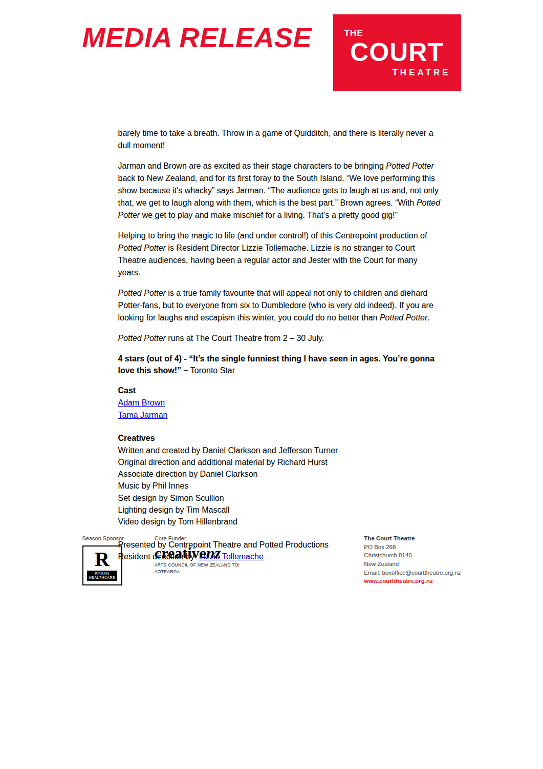MEDIA RELEASE
THE
COURT
THEATRE
barely time to take a breath. Throw in a game of Quidditch, and there is literally never a dull moment!
Jarman and Brown are as excited as their stage characters to be bringing Potted Potter back to New Zealand, and for its first foray to the South Island. “We love performing this show because it's whacky” says Jarman. “The audience gets to laugh at us and, not only that, we get to laugh along with them, which is the best part.” Brown agrees. “With Potted Potter we get to play and make mischief for a living. That’s a pretty good gig!”
Helping to bring the magic to life (and under control!) of this Centrepoint production of Potted Potter is Resident Director Lizzie Tollemache. Lizzie is no stranger to Court Theatre audiences, having been a regular actor and Jester with the Court for many years.
Potted Potter is a true family favourite that will appeal not only to children and diehard Potter-fans, but to everyone from six to Dumbledore (who is very old indeed). If you are looking for laughs and escapism this winter, you could do no better than Potted Potter.
Potted Potter runs at The Court Theatre from 2 – 30 July.
4 stars (out of 4) - “It’s the single funniest thing I have seen in ages. You’re gonna love this show!” – Toronto Star
Cast
Adam Brown
Tama Jarman
Creatives
Written and created by Daniel Clarkson and Jefferson Turner
Original direction and additional material by Richard Hurst
Associate direction by Daniel Clarkson
Music by Phil Innes
Set design by Simon Scullion
Lighting design by Tim Mascall
Video design by Tom Hillenbrand
Presented by Centrepoint Theatre and Potted Productions
Resident direction by Lizzie Tollemache
Season Sponsor
R
RYMAN
HEALTHCARE
Core Funder
creativenz
ARTS COUNCIL OF NEW ZEALAND TOI AOTEAROA
The Court Theatre
PO Box 268
Christchurch 8140
New Zealand
Email: boxoffice@courttheatre.org.nz
www.courttheatre.org.nz